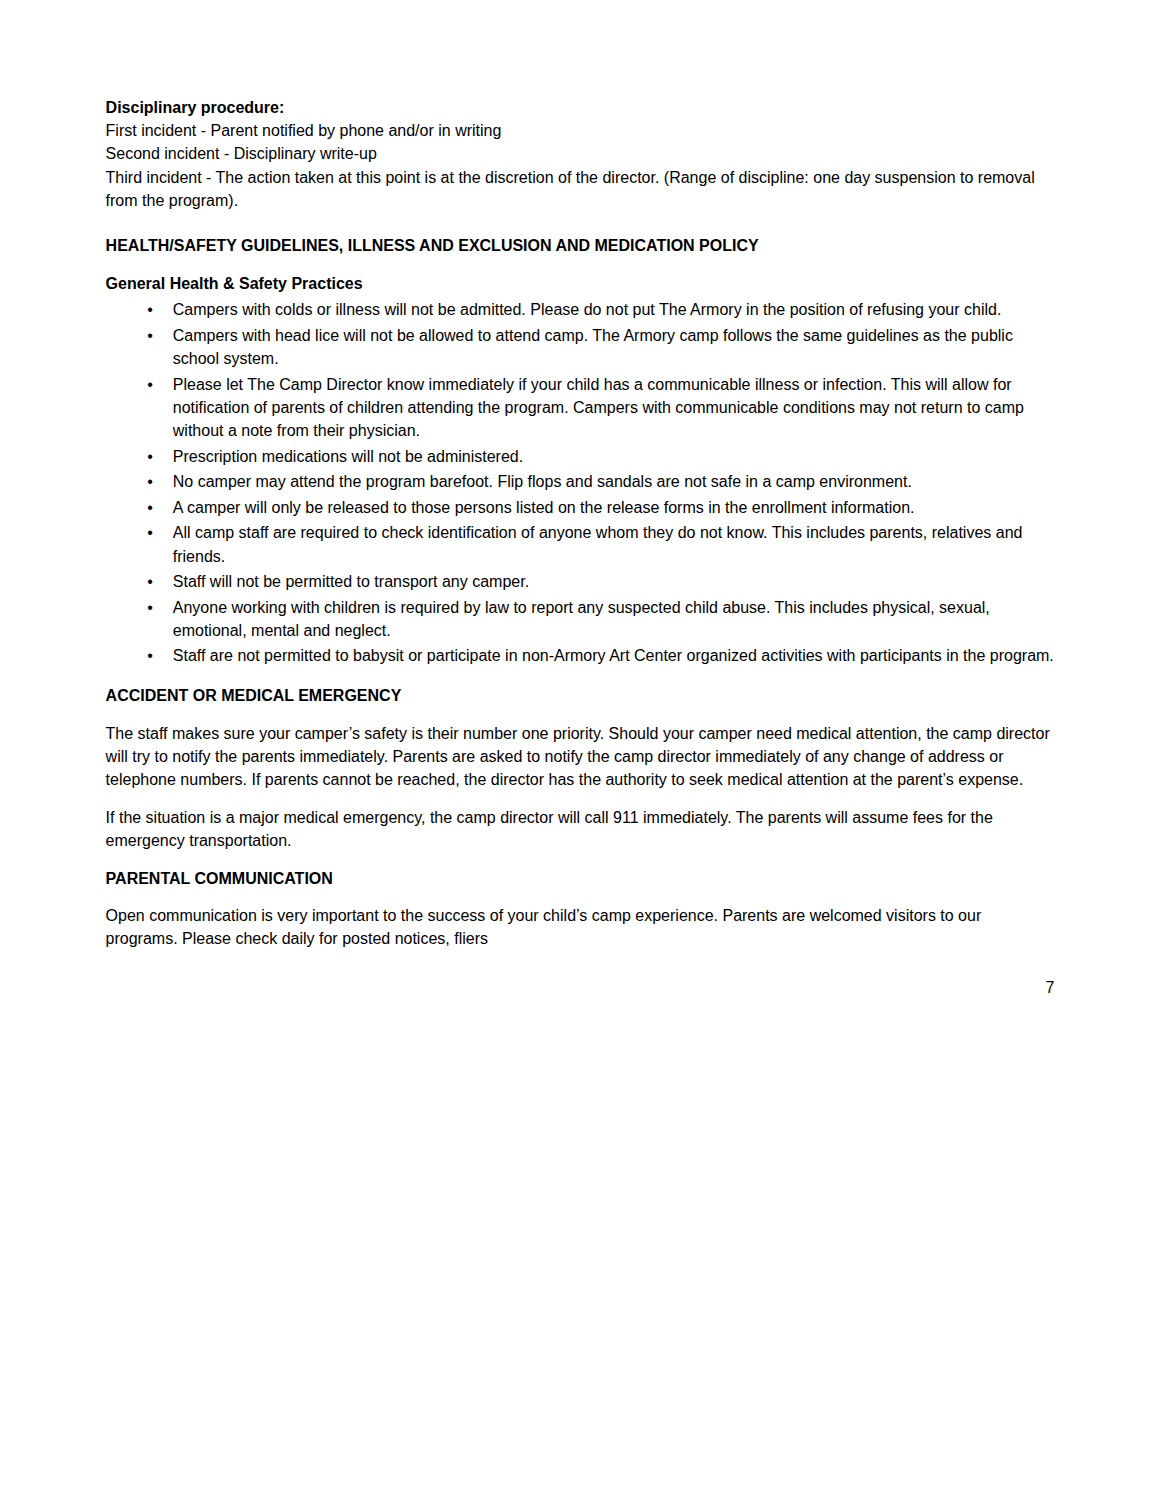Disciplinary procedure:
First incident - Parent notified by phone and/or in writing
Second incident - Disciplinary write-up
Third incident - The action taken at this point is at the discretion of the director. (Range of discipline: one day suspension to removal from the program).
HEALTH/SAFETY GUIDELINES, ILLNESS AND EXCLUSION AND MEDICATION POLICY
General Health & Safety Practices
Campers with colds or illness will not be admitted. Please do not put The Armory in the position of refusing your child.
Campers with head lice will not be allowed to attend camp. The Armory camp follows the same guidelines as the public school system.
Please let The Camp Director know immediately if your child has a communicable illness or infection. This will allow for notification of parents of children attending the program. Campers with communicable conditions may not return to camp without a note from their physician.
Prescription medications will not be administered.
No camper may attend the program barefoot. Flip flops and sandals are not safe in a camp environment.
A camper will only be released to those persons listed on the release forms in the enrollment information.
All camp staff are required to check identification of anyone whom they do not know. This includes parents, relatives and friends.
Staff will not be permitted to transport any camper.
Anyone working with children is required by law to report any suspected child abuse. This includes physical, sexual, emotional, mental and neglect.
Staff are not permitted to babysit or participate in non-Armory Art Center organized activities with participants in the program.
ACCIDENT OR MEDICAL EMERGENCY
The staff makes sure your camper’s safety is their number one priority. Should your camper need medical attention, the camp director will try to notify the parents immediately. Parents are asked to notify the camp director immediately of any change of address or telephone numbers. If parents cannot be reached, the director has the authority to seek medical attention at the parent’s expense.
If the situation is a major medical emergency, the camp director will call 911 immediately. The parents will assume fees for the emergency transportation.
PARENTAL COMMUNICATION
Open communication is very important to the success of your child’s camp experience. Parents are welcomed visitors to our programs. Please check daily for posted notices, fliers
7